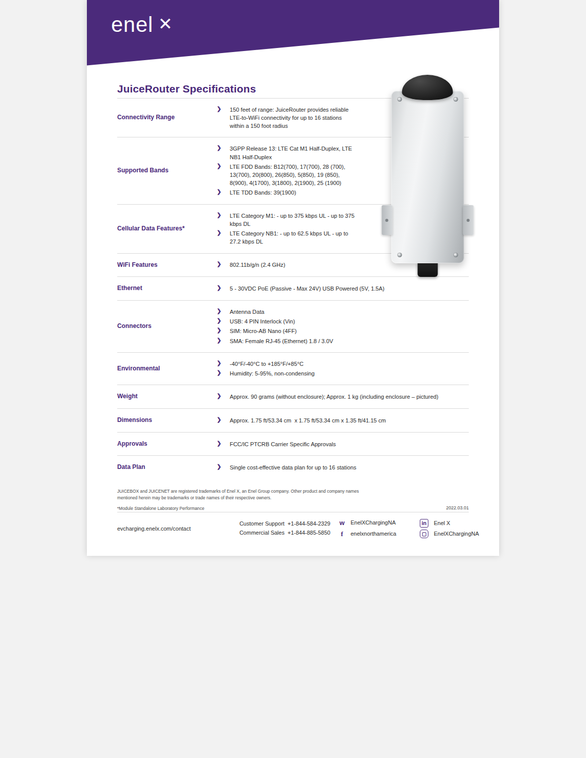enel✕
JuiceRouter Specifications
| Connectivity Range | 150 feet of range: JuiceRouter provides reliable LTE-to-WiFi connectivity for up to 16 stations within a 150 foot radius |
| Supported Bands | 3GPP Release 13: LTE Cat M1 Half-Duplex, LTE NB1 Half-Duplex LTE FDD Bands: B12(700), 17(700), 28 (700), 13(700), 20(800), 26(850), 5(850), 19 (850), 8(900), 4(1700), 3(1800), 2(1900), 25 (1900) LTE TDD Bands: 39(1900) |
| Cellular Data Features* | LTE Category M1: - up to 375 kbps UL - up to 375 kbps DL LTE Category NB1: - up to 62.5 kbps UL - up to 27.2 kbps DL |
| WiFi Features | 802.11b/g/n (2.4 GHz) |
| Ethernet | 5 - 30VDC PoE (Passive - Max 24V) USB Powered (5V, 1.5A) |
| Connectors | Antenna Data USB: 4 PIN Interlock (Vin) SIM: Micro-AB Nano (4FF) SMA: Female RJ-45 (Ethernet) 1.8 / 3.0V |
| Environmental | -40°F/-40°C to +185°F/+85°C Humidity: 5-95%, non-condensing |
| Weight | Approx. 90 grams (without enclosure); Approx. 1 kg (including enclosure – pictured) |
| Dimensions | Approx. 1.75 ft/53.34 cm x 1.75 ft/53.34 cm x 1.35 ft/41.15 cm |
| Approvals | FCC/IC PTCRB Carrier Specific Approvals |
| Data Plan | Single cost-effective data plan for up to 16 stations |
JUICEBOX and JUICENET are registered trademarks of Enel X, an Enel Group company. Other product and company names mentioned herein may be trademarks or trade names of their respective owners.
*Module Standalone Laboratory Performance
2022.03.01
evcharging.enelx.com/contact
Customer Support +1-844-584-2329
Commercial Sales +1-844-885-5850
wEnelXChargingNA fenelxnorthamerica
in Enel X ▢EnelXChargingNA